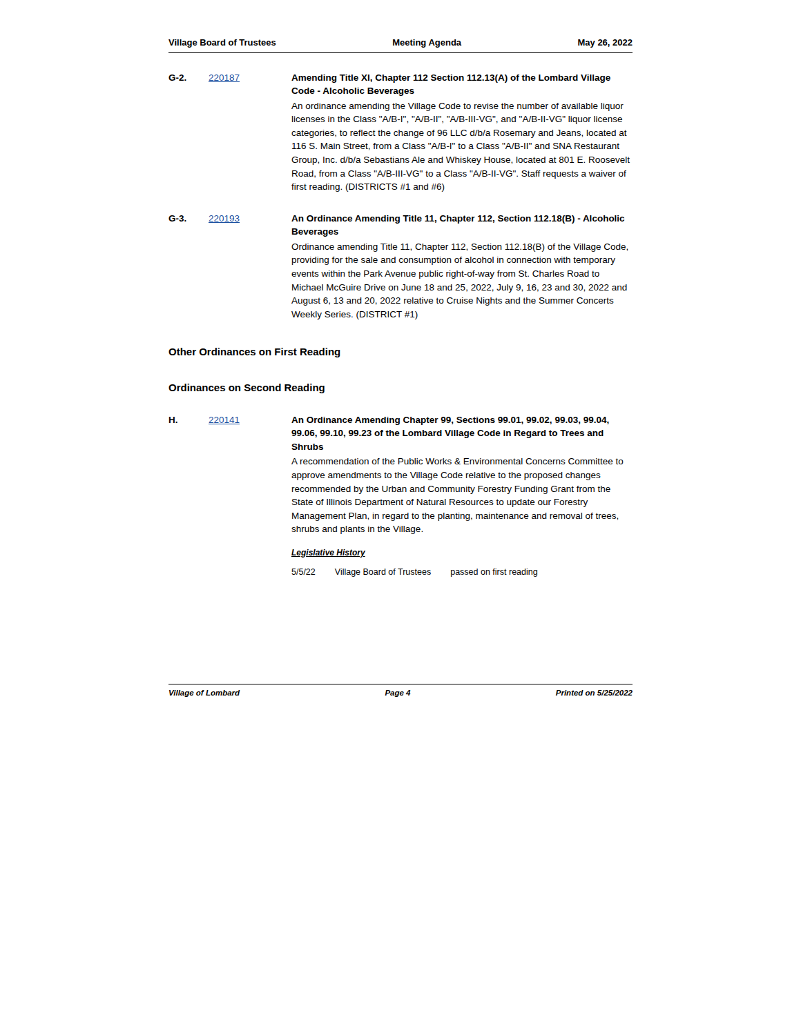Village Board of Trustees
Meeting Agenda
May 26, 2022
G-2.
220187
Amending Title XI, Chapter 112 Section 112.13(A) of the Lombard Village Code - Alcoholic Beverages
An ordinance amending the Village Code to revise the number of available liquor licenses in the Class "A/B-I", "A/B-II", "A/B-III-VG", and "A/B-II-VG" liquor license categories, to reflect the change of 96 LLC d/b/a Rosemary and Jeans, located at 116 S. Main Street, from a Class "A/B-I" to a Class "A/B-II" and SNA Restaurant Group, Inc. d/b/a Sebastians Ale and Whiskey House, located at 801 E. Roosevelt Road, from a Class "A/B-III-VG" to a Class "A/B-II-VG". Staff requests a waiver of first reading. (DISTRICTS #1 and #6)
G-3.
220193
An Ordinance Amending Title 11, Chapter 112, Section 112.18(B) - Alcoholic Beverages
Ordinance amending Title 11, Chapter 112, Section 112.18(B) of the Village Code, providing for the sale and consumption of alcohol in connection with temporary events within the Park Avenue public right-of-way from St. Charles Road to Michael McGuire Drive on June 18 and 25, 2022, July 9, 16, 23 and 30, 2022 and August 6, 13 and 20, 2022 relative to Cruise Nights and the Summer Concerts Weekly Series. (DISTRICT #1)
Other Ordinances on First Reading
Ordinances on Second Reading
H.
220141
An Ordinance Amending Chapter 99, Sections 99.01, 99.02, 99.03, 99.04, 99.06, 99.10, 99.23 of the Lombard Village Code in Regard to Trees and Shrubs
A recommendation of the Public Works & Environmental Concerns Committee to approve amendments to the Village Code relative to the proposed changes recommended by the Urban and Community Forestry Funding Grant from the State of Illinois Department of Natural Resources to update our Forestry Management Plan, in regard to the planting, maintenance and removal of trees, shrubs and plants in the Village.
Legislative History
| 5/5/22 | Village Board of Trustees | passed on first reading |
Village of Lombard
Page 4
Printed on 5/25/2022